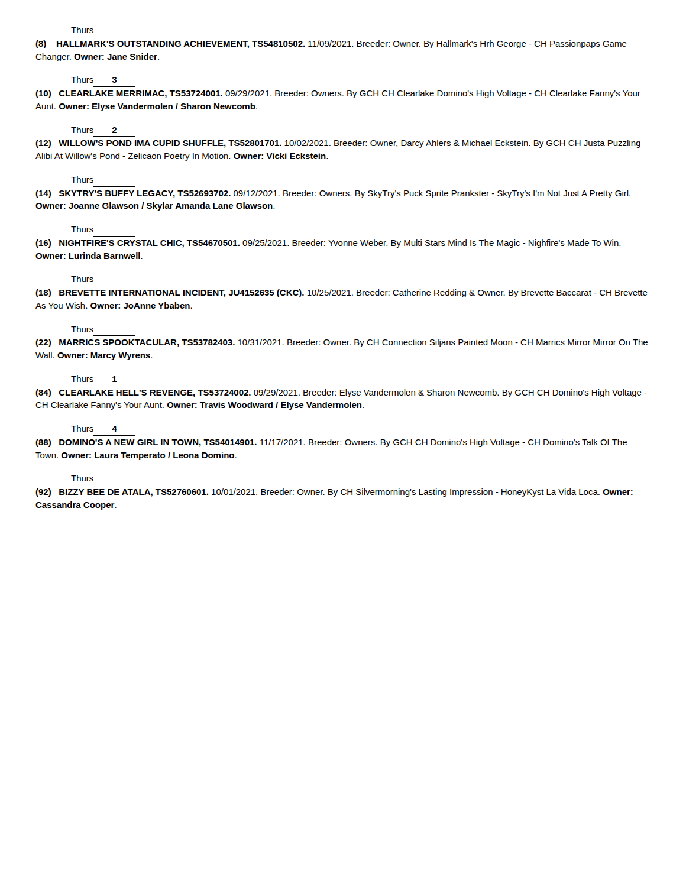Thurs
(8) HALLMARK'S OUTSTANDING ACHIEVEMENT, TS54810502. 11/09/2021. Breeder: Owner. By Hallmark's Hrh George - CH Passionpaps Game Changer. Owner: Jane Snider.
Thurs 3
(10) CLEARLAKE MERRIMAC, TS53724001. 09/29/2021. Breeder: Owners. By GCH CH Clearlake Domino's High Voltage - CH Clearlake Fanny's Your Aunt. Owner: Elyse Vandermolen / Sharon Newcomb.
Thurs 2
(12) WILLOW'S POND IMA CUPID SHUFFLE, TS52801701. 10/02/2021. Breeder: Owner, Darcy Ahlers & Michael Eckstein. By GCH CH Justa Puzzling Alibi At Willow's Pond - Zelicaon Poetry In Motion. Owner: Vicki Eckstein.
Thurs
(14) SKYTRY'S BUFFY LEGACY, TS52693702. 09/12/2021. Breeder: Owners. By SkyTry's Puck Sprite Prankster - SkyTry's I'm Not Just A Pretty Girl. Owner: Joanne Glawson / Skylar Amanda Lane Glawson.
Thurs
(16) NIGHTFIRE'S CRYSTAL CHIC, TS54670501. 09/25/2021. Breeder: Yvonne Weber. By Multi Stars Mind Is The Magic - Nighfire's Made To Win. Owner: Lurinda Barnwell.
Thurs
(18) BREVETTE INTERNATIONAL INCIDENT, JU4152635 (CKC). 10/25/2021. Breeder: Catherine Redding & Owner. By Brevette Baccarat - CH Brevette As You Wish. Owner: JoAnne Ybaben.
Thurs
(22) MARRICS SPOOKTACULAR, TS53782403. 10/31/2021. Breeder: Owner. By CH Connection Siljans Painted Moon - CH Marrics Mirror Mirror On The Wall. Owner: Marcy Wyrens.
Thurs 1
(84) CLEARLAKE HELL'S REVENGE, TS53724002. 09/29/2021. Breeder: Elyse Vandermolen & Sharon Newcomb. By GCH CH Domino's High Voltage - CH Clearlake Fanny's Your Aunt. Owner: Travis Woodward / Elyse Vandermolen.
Thurs 4
(88) DOMINO'S A NEW GIRL IN TOWN, TS54014901. 11/17/2021. Breeder: Owners. By GCH CH Domino's High Voltage - CH Domino's Talk Of The Town. Owner: Laura Temperato / Leona Domino.
Thurs
(92) BIZZY BEE DE ATALA, TS52760601. 10/01/2021. Breeder: Owner. By CH Silvermorning's Lasting Impression - HoneyKyst La Vida Loca. Owner: Cassandra Cooper.